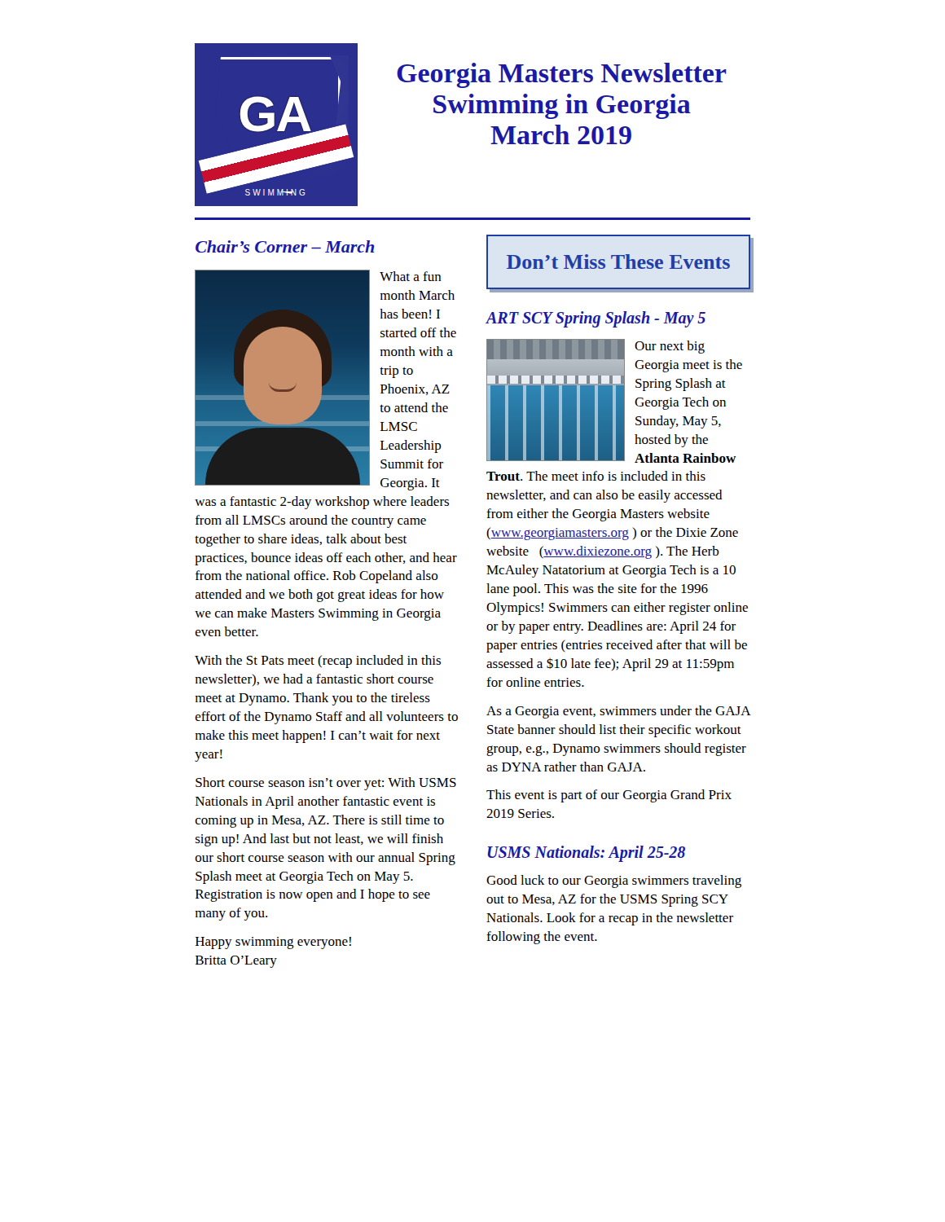GA
SWIMMING
Georgia Masters Newsletter Swimming in Georgia March 2019
Chair’s Corner – March
What a fun month March has been! I started off the month with a trip to Phoenix, AZ to attend the LMSC Leadership Summit for Georgia. It was a fantastic 2-day workshop where leaders from all LMSCs around the country came together to share ideas, talk about best practices, bounce ideas off each other, and hear from the national office. Rob Copeland also attended and we both got great ideas for how we can make Masters Swimming in Georgia even better.
With the St Pats meet (recap included in this newsletter), we had a fantastic short course meet at Dynamo. Thank you to the tireless effort of the Dynamo Staff and all volunteers to make this meet happen! I can’t wait for next year!
Short course season isn’t over yet: With USMS Nationals in April another fantastic event is coming up in Mesa, AZ. There is still time to sign up! And last but not least, we will finish our short course season with our annual Spring Splash meet at Georgia Tech on May 5. Registration is now open and I hope to see many of you.
Happy swimming everyone!
Britta O’Leary
Don’t Miss These Events
ART SCY Spring Splash - May 5
Our next big Georgia meet is the Spring Splash at Georgia Tech on Sunday, May 5, hosted by the Atlanta Rainbow Trout. The meet info is included in this newsletter, and can also be easily accessed from either the Georgia Masters website (www.georgiamasters.org ) or the Dixie Zone website (www.dixiezone.org ). The Herb McAuley Natatorium at Georgia Tech is a 10 lane pool. This was the site for the 1996 Olympics! Swimmers can either register online or by paper entry. Deadlines are: April 24 for paper entries (entries received after that will be assessed a $10 late fee); April 29 at 11:59pm for online entries.
As a Georgia event, swimmers under the GAJA State banner should list their specific workout group, e.g., Dynamo swimmers should register as DYNA rather than GAJA.
This event is part of our Georgia Grand Prix 2019 Series.
USMS Nationals: April 25-28
Good luck to our Georgia swimmers traveling out to Mesa, AZ for the USMS Spring SCY Nationals. Look for a recap in the newsletter following the event.